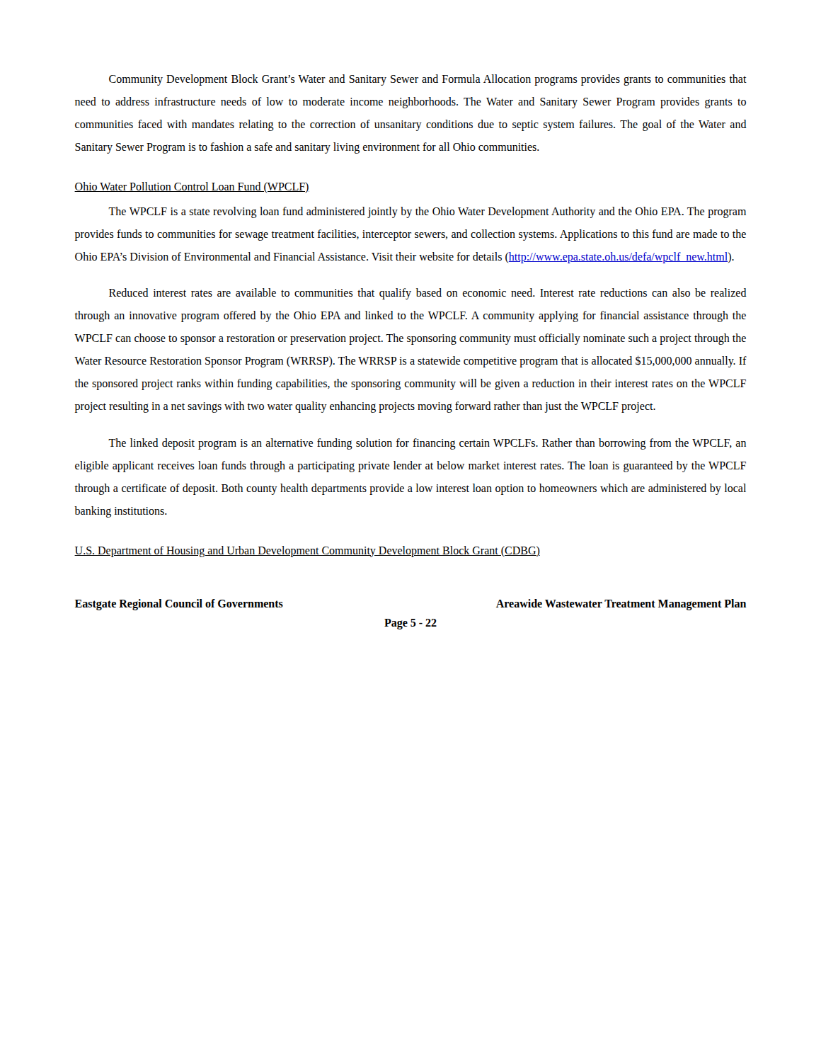Community Development Block Grant’s Water and Sanitary Sewer and Formula Allocation programs provides grants to communities that need to address infrastructure needs of low to moderate income neighborhoods. The Water and Sanitary Sewer Program provides grants to communities faced with mandates relating to the correction of unsanitary conditions due to septic system failures. The goal of the Water and Sanitary Sewer Program is to fashion a safe and sanitary living environment for all Ohio communities.
Ohio Water Pollution Control Loan Fund (WPCLF)
The WPCLF is a state revolving loan fund administered jointly by the Ohio Water Development Authority and the Ohio EPA. The program provides funds to communities for sewage treatment facilities, interceptor sewers, and collection systems. Applications to this fund are made to the Ohio EPA’s Division of Environmental and Financial Assistance. Visit their website for details (http://www.epa.state.oh.us/defa/wpclf_new.html).
Reduced interest rates are available to communities that qualify based on economic need. Interest rate reductions can also be realized through an innovative program offered by the Ohio EPA and linked to the WPCLF. A community applying for financial assistance through the WPCLF can choose to sponsor a restoration or preservation project. The sponsoring community must officially nominate such a project through the Water Resource Restoration Sponsor Program (WRRSP). The WRRSP is a statewide competitive program that is allocated $15,000,000 annually. If the sponsored project ranks within funding capabilities, the sponsoring community will be given a reduction in their interest rates on the WPCLF project resulting in a net savings with two water quality enhancing projects moving forward rather than just the WPCLF project.
The linked deposit program is an alternative funding solution for financing certain WPCLFs. Rather than borrowing from the WPCLF, an eligible applicant receives loan funds through a participating private lender at below market interest rates. The loan is guaranteed by the WPCLF through a certificate of deposit. Both county health departments provide a low interest loan option to homeowners which are administered by local banking institutions.
U.S. Department of Housing and Urban Development Community Development Block Grant (CDBG)
Eastgate Regional Council of Governments Areawide Wastewater Treatment Management Plan
Page 5 - 22